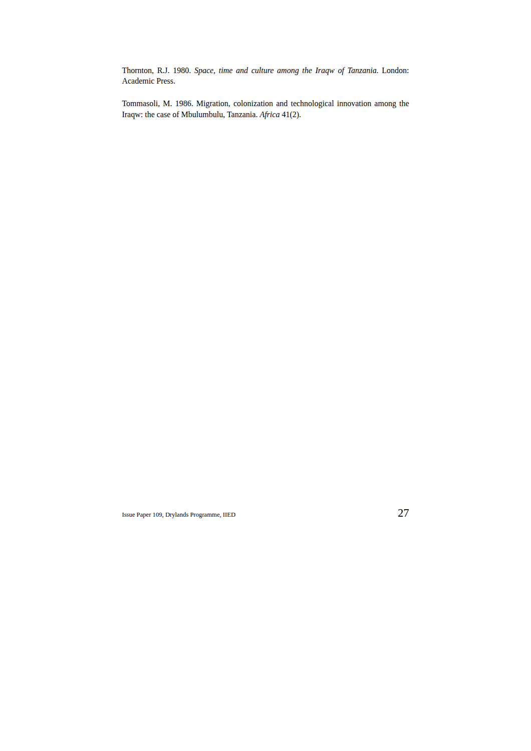Thornton, R.J. 1980. Space, time and culture among the Iraqw of Tanzania. London: Academic Press.
Tommasoli, M. 1986. Migration, colonization and technological innovation among the Iraqw: the case of Mbulumbulu, Tanzania. Africa 41(2).
Issue Paper 109, Drylands Programme, IIED 27